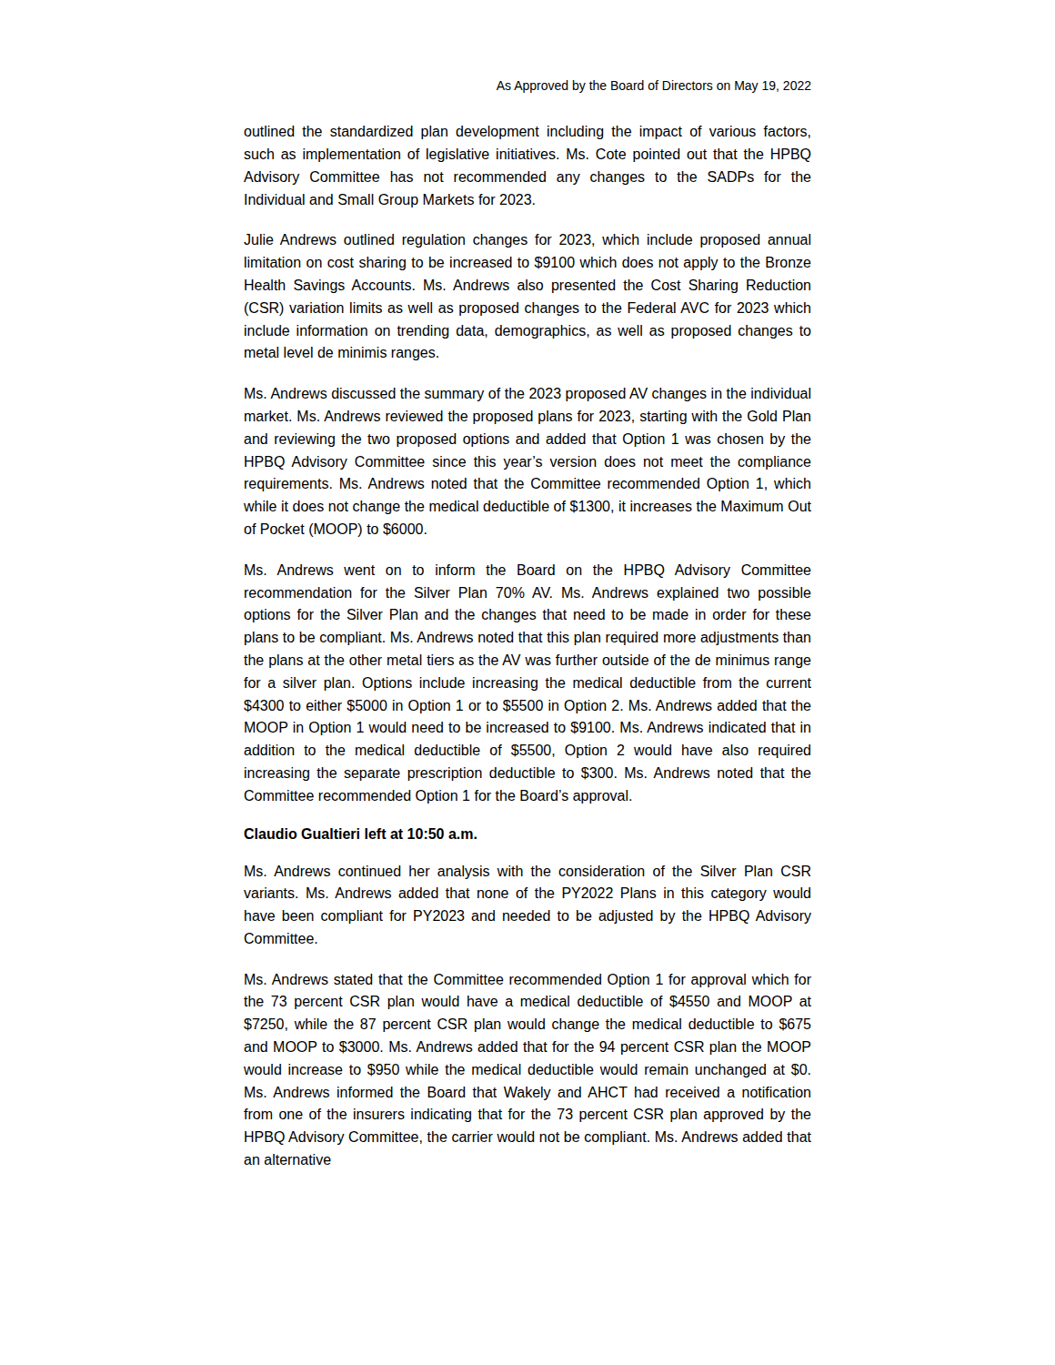As Approved by the Board of Directors on May 19, 2022
outlined the standardized plan development including the impact of various factors, such as implementation of legislative initiatives. Ms. Cote pointed out that the HPBQ Advisory Committee has not recommended any changes to the SADPs for the Individual and Small Group Markets for 2023.
Julie Andrews outlined regulation changes for 2023, which include proposed annual limitation on cost sharing to be increased to $9100 which does not apply to the Bronze Health Savings Accounts. Ms. Andrews also presented the Cost Sharing Reduction (CSR) variation limits as well as proposed changes to the Federal AVC for 2023 which include information on trending data, demographics, as well as proposed changes to metal level de minimis ranges.
Ms. Andrews discussed the summary of the 2023 proposed AV changes in the individual market. Ms. Andrews reviewed the proposed plans for 2023, starting with the Gold Plan and reviewing the two proposed options and added that Option 1 was chosen by the HPBQ Advisory Committee since this year’s version does not meet the compliance requirements. Ms. Andrews noted that the Committee recommended Option 1, which while it does not change the medical deductible of $1300, it increases the Maximum Out of Pocket (MOOP) to $6000.
Ms. Andrews went on to inform the Board on the HPBQ Advisory Committee recommendation for the Silver Plan 70% AV. Ms. Andrews explained two possible options for the Silver Plan and the changes that need to be made in order for these plans to be compliant. Ms. Andrews noted that this plan required more adjustments than the plans at the other metal tiers as the AV was further outside of the de minimus range for a silver plan. Options include increasing the medical deductible from the current $4300 to either $5000 in Option 1 or to $5500 in Option 2. Ms. Andrews added that the MOOP in Option 1 would need to be increased to $9100. Ms. Andrews indicated that in addition to the medical deductible of $5500, Option 2 would have also required increasing the separate prescription deductible to $300. Ms. Andrews noted that the Committee recommended Option 1 for the Board’s approval.
Claudio Gualtieri left at 10:50 a.m.
Ms. Andrews continued her analysis with the consideration of the Silver Plan CSR variants. Ms. Andrews added that none of the PY2022 Plans in this category would have been compliant for PY2023 and needed to be adjusted by the HPBQ Advisory Committee.
Ms. Andrews stated that the Committee recommended Option 1 for approval which for the 73 percent CSR plan would have a medical deductible of $4550 and MOOP at $7250, while the 87 percent CSR plan would change the medical deductible to $675 and MOOP to $3000. Ms. Andrews added that for the 94 percent CSR plan the MOOP would increase to $950 while the medical deductible would remain unchanged at $0. Ms. Andrews informed the Board that Wakely and AHCT had received a notification from one of the insurers indicating that for the 73 percent CSR plan approved by the HPBQ Advisory Committee, the carrier would not be compliant. Ms. Andrews added that an alternative